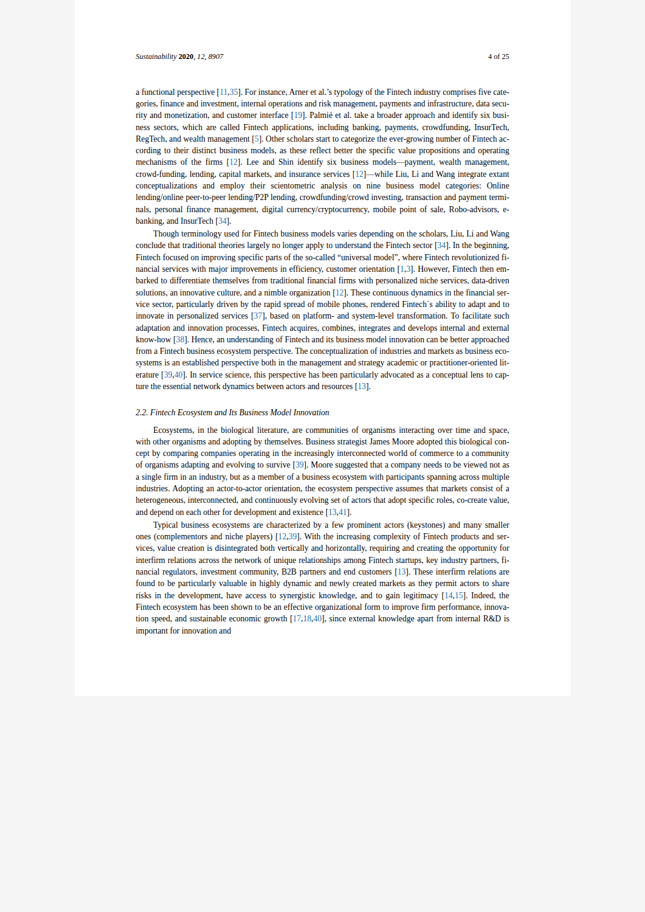Sustainability 2020, 12, 8907
4 of 25
a functional perspective [11,35]. For instance, Arner et al.’s typology of the Fintech industry comprises five categories, finance and investment, internal operations and risk management, payments and infrastructure, data security and monetization, and customer interface [19]. Palmié et al. take a broader approach and identify six business sectors, which are called Fintech applications, including banking, payments, crowdfunding, InsurTech, RegTech, and wealth management [5]. Other scholars start to categorize the ever-growing number of Fintech according to their distinct business models, as these reflect better the specific value propositions and operating mechanisms of the firms [12]. Lee and Shin identify six business models—payment, wealth management, crowd-funding, lending, capital markets, and insurance services [12]—while Liu, Li and Wang integrate extant conceptualizations and employ their scientometric analysis on nine business model categories: Online lending/online peer-to-peer lending/P2P lending, crowdfunding/crowd investing, transaction and payment terminals, personal finance management, digital currency/cryptocurrency, mobile point of sale, Robo-advisors, e-banking, and InsurTech [34].
Though terminology used for Fintech business models varies depending on the scholars, Liu, Li and Wang conclude that traditional theories largely no longer apply to understand the Fintech sector [34]. In the beginning, Fintech focused on improving specific parts of the so-called “universal model”, where Fintech revolutionized financial services with major improvements in efficiency, customer orientation [1,3]. However, Fintech then embarked to differentiate themselves from traditional financial firms with personalized niche services, data-driven solutions, an innovative culture, and a nimble organization [12]. These continuous dynamics in the financial service sector, particularly driven by the rapid spread of mobile phones, rendered Fintech´s ability to adapt and to innovate in personalized services [37], based on platform- and system-level transformation. To facilitate such adaptation and innovation processes, Fintech acquires, combines, integrates and develops internal and external know-how [38]. Hence, an understanding of Fintech and its business model innovation can be better approached from a Fintech business ecosystem perspective. The conceptualization of industries and markets as business ecosystems is an established perspective both in the management and strategy academic or practitioner-oriented literature [39,40]. In service science, this perspective has been particularly advocated as a conceptual lens to capture the essential network dynamics between actors and resources [13].
2.2. Fintech Ecosystem and Its Business Model Innovation
Ecosystems, in the biological literature, are communities of organisms interacting over time and space, with other organisms and adopting by themselves. Business strategist James Moore adopted this biological concept by comparing companies operating in the increasingly interconnected world of commerce to a community of organisms adapting and evolving to survive [39]. Moore suggested that a company needs to be viewed not as a single firm in an industry, but as a member of a business ecosystem with participants spanning across multiple industries. Adopting an actor-to-actor orientation, the ecosystem perspective assumes that markets consist of a heterogeneous, interconnected, and continuously evolving set of actors that adopt specific roles, co-create value, and depend on each other for development and existence [13,41].
Typical business ecosystems are characterized by a few prominent actors (keystones) and many smaller ones (complementors and niche players) [12,39]. With the increasing complexity of Fintech products and services, value creation is disintegrated both vertically and horizontally, requiring and creating the opportunity for interfirm relations across the network of unique relationships among Fintech startups, key industry partners, financial regulators, investment community, B2B partners and end customers [13]. These interfirm relations are found to be particularly valuable in highly dynamic and newly created markets as they permit actors to share risks in the development, have access to synergistic knowledge, and to gain legitimacy [14,15]. Indeed, the Fintech ecosystem has been shown to be an effective organizational form to improve firm performance, innovation speed, and sustainable economic growth [17,18,40], since external knowledge apart from internal R&D is important for innovation and